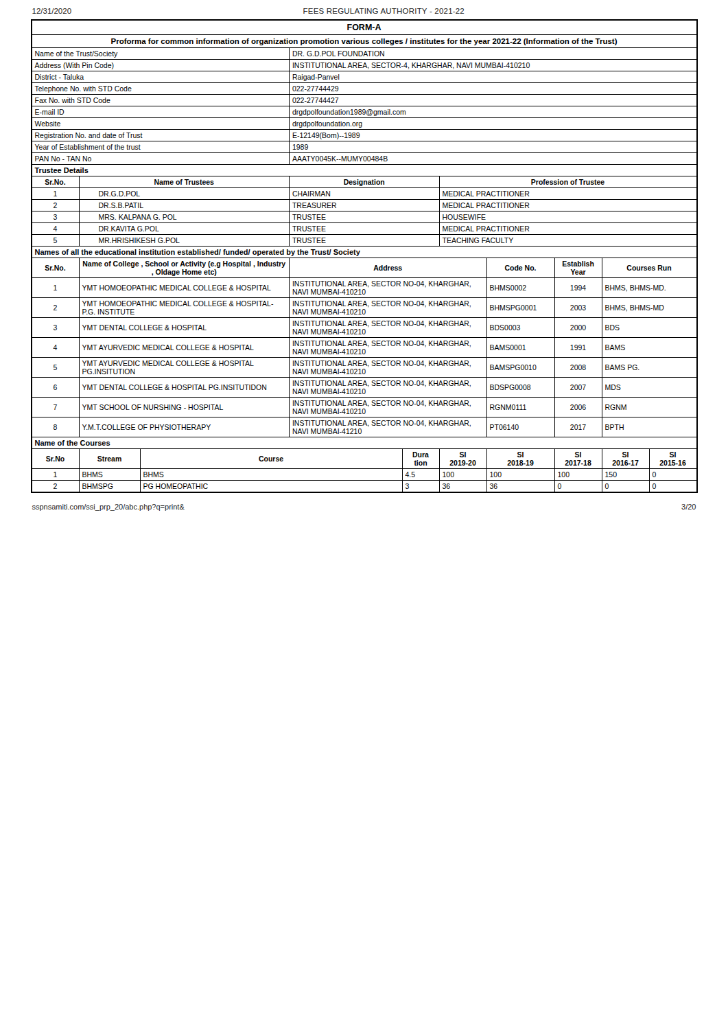12/31/2020
FEES REGULATING AUTHORITY - 2021-22
| FORM-A |
| Proforma for common information of organization promotion various colleges / institutes for the year 2021-22 (Information of the Trust) |
| Name of the Trust/Society | DR. G.D.POL FOUNDATION |
| Address (With Pin Code) | INSTITUTIONAL AREA, SECTOR-4, KHARGHAR, NAVI MUMBAI-410210 |
| District - Taluka | Raigad-Panvel |
| Telephone No. with STD Code | 022-27744429 |
| Fax No. with STD Code | 022-27744427 |
| E-mail ID | drgdpolfoundation1989@gmail.com |
| Website | drgdpolfoundation.org |
| Registration No. and date of Trust | E-12149(Bom)--1989 |
| Year of Establishment of the trust | 1989 |
| PAN No - TAN No | AAATY0045K--MUMY00484B |
| Trustee Details |
| Sr.No. | Name of Trustees | Designation | Profession of Trustee |
| 1 | DR.G.D.POL | CHAIRMAN | MEDICAL PRACTITIONER |
| 2 | DR.S.B.PATIL | TREASURER | MEDICAL PRACTITIONER |
| 3 | MRS. KALPANA G. POL | TRUSTEE | HOUSEWIFE |
| 4 | DR.KAVITA G.POL | TRUSTEE | MEDICAL PRACTITIONER |
| 5 | MR.HRISHIKESH G.POL | TRUSTEE | TEACHING FACULTY |
| Names of all the educational institution established/ funded/ operated by the Trust/ Society |
| Sr.No. | Name of College , School or Activity (e.g Hospital , Industry , Oldage Home etc) | Address | Code No. | Establish Year | Courses Run |
| 1 | YMT HOMOEOPATHIC MEDICAL COLLEGE & HOSPITAL | INSTITUTIONAL AREA, SECTOR NO-04, KHARGHAR, NAVI MUMBAI-410210 | BHMS0002 | 1994 | BHMS, BHMS-MD. |
| 2 | YMT HOMOEOPATHIC MEDICAL COLLEGE & HOSPITAL-P.G. INSTITUTE | INSTITUTIONAL AREA, SECTOR NO-04, KHARGHAR, NAVI MUMBAI-410210 | BHMSPG0001 | 2003 | BHMS, BHMS-MD |
| 3 | YMT DENTAL COLLEGE & HOSPITAL | INSTITUTIONAL AREA, SECTOR NO-04, KHARGHAR, NAVI MUMBAI-410210 | BDS0003 | 2000 | BDS |
| 4 | YMT AYURVEDIC MEDICAL COLLEGE & HOSPITAL | INSTITUTIONAL AREA, SECTOR NO-04, KHARGHAR, NAVI MUMBAI-410210 | BAMS0001 | 1991 | BAMS |
| 5 | YMT AYURVEDIC MEDICAL COLLEGE & HOSPITAL PG.INSITUTION | INSTITUTIONAL AREA, SECTOR NO-04, KHARGHAR, NAVI MUMBAI-410210 | BAMSPG0010 | 2008 | BAMS PG. |
| 6 | YMT DENTAL COLLEGE & HOSPITAL PG.INSITUTIDON | INSTITUTIONAL AREA, SECTOR NO-04, KHARGHAR, NAVI MUMBAI-410210 | BDSPG0008 | 2007 | MDS |
| 7 | YMT SCHOOL OF NURSHING - HOSPITAL | INSTITUTIONAL AREA, SECTOR NO-04, KHARGHAR, NAVI MUMBAI-410210 | RGNM0111 | 2006 | RGNM |
| 8 | Y.M.T.COLLEGE OF PHYSIOTHERAPY | INSTITUTIONAL AREA, SECTOR NO-04, KHARGHAR, NAVI MUMBAI-41210 | PT06140 | 2017 | BPTH |
| Name of the Courses |
| Sr.No | Stream | Course | Dura tion | SI 2019-20 | SI 2018-19 | SI 2017-18 | SI 2016-17 | SI 2015-16 |
| 1 | BHMS | BHMS | 4.5 | 100 | 100 | 100 | 150 | 0 |
| 2 | BHMSPG | PG HOMEOPATHIC | 3 | 36 | 36 | 0 | 0 | 0 |
sspnsamiti.com/ssi_prp_20/abc.php?q=print&
3/20